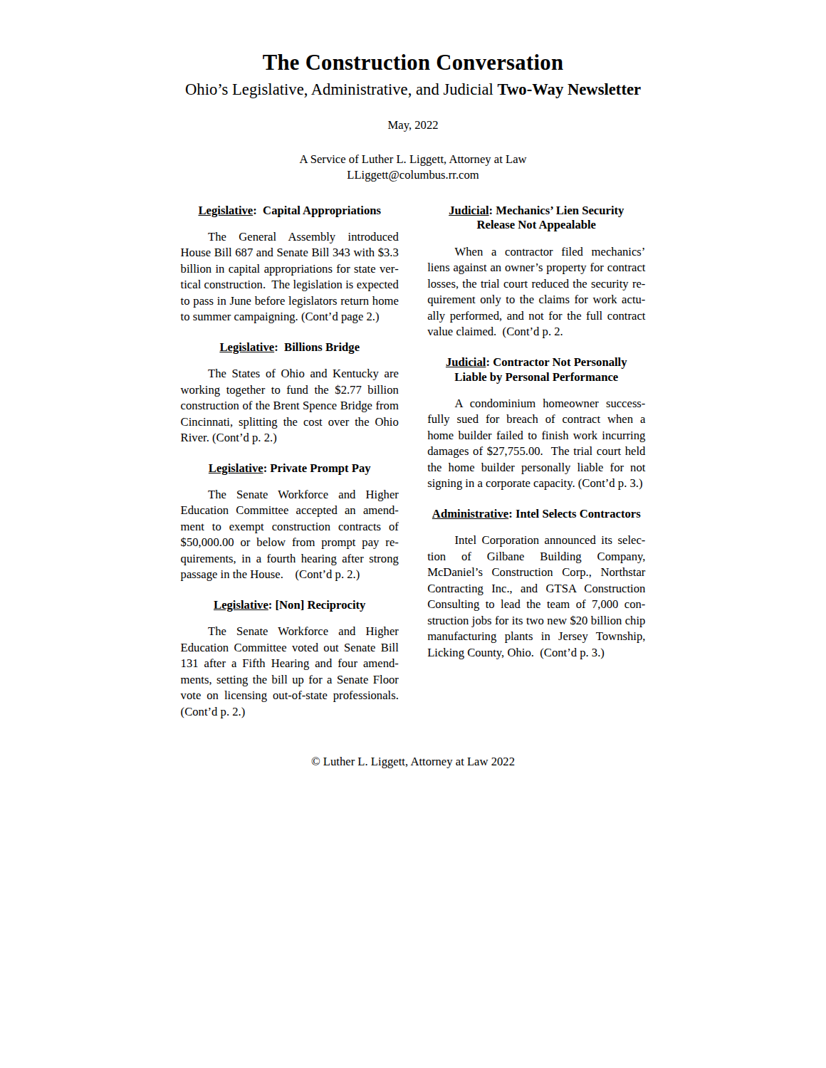The Construction Conversation
Ohio’s Legislative, Administrative, and Judicial Two-Way Newsletter
May, 2022
A Service of Luther L. Liggett, Attorney at Law
LLiggett@columbus.rr.com
Legislative: Capital Appropriations
The General Assembly introduced House Bill 687 and Senate Bill 343 with $3.3 billion in capital appropriations for state vertical construction. The legislation is expected to pass in June before legislators return home to summer campaigning. (Cont’d page 2.)
Legislative: Billions Bridge
The States of Ohio and Kentucky are working together to fund the $2.77 billion construction of the Brent Spence Bridge from Cincinnati, splitting the cost over the Ohio River. (Cont’d p. 2.)
Legislative: Private Prompt Pay
The Senate Workforce and Higher Education Committee accepted an amendment to exempt construction contracts of $50,000.00 or below from prompt pay requirements, in a fourth hearing after strong passage in the House. (Cont’d p. 2.)
Legislative: [Non] Reciprocity
The Senate Workforce and Higher Education Committee voted out Senate Bill 131 after a Fifth Hearing and four amendments, setting the bill up for a Senate Floor vote on licensing out-of-state professionals. (Cont’d p. 2.)
Judicial: Mechanics’ Lien Security
Release Not Appealable
When a contractor filed mechanics’ liens against an owner’s property for contract losses, the trial court reduced the security requirement only to the claims for work actually performed, and not for the full contract value claimed. (Cont’d p. 2.
Judicial: Contractor Not Personally
Liable by Personal Performance
A condominium homeowner successfully sued for breach of contract when a home builder failed to finish work incurring damages of $27,755.00. The trial court held the home builder personally liable for not signing in a corporate capacity. (Cont’d p. 3.)
Administrative: Intel Selects Contractors
Intel Corporation announced its selection of Gilbane Building Company, McDaniel’s Construction Corp., Northstar Contracting Inc., and GTSA Construction Consulting to lead the team of 7,000 construction jobs for its two new $20 billion chip manufacturing plants in Jersey Township, Licking County, Ohio. (Cont’d p. 3.)
© Luther L. Liggett, Attorney at Law 2022